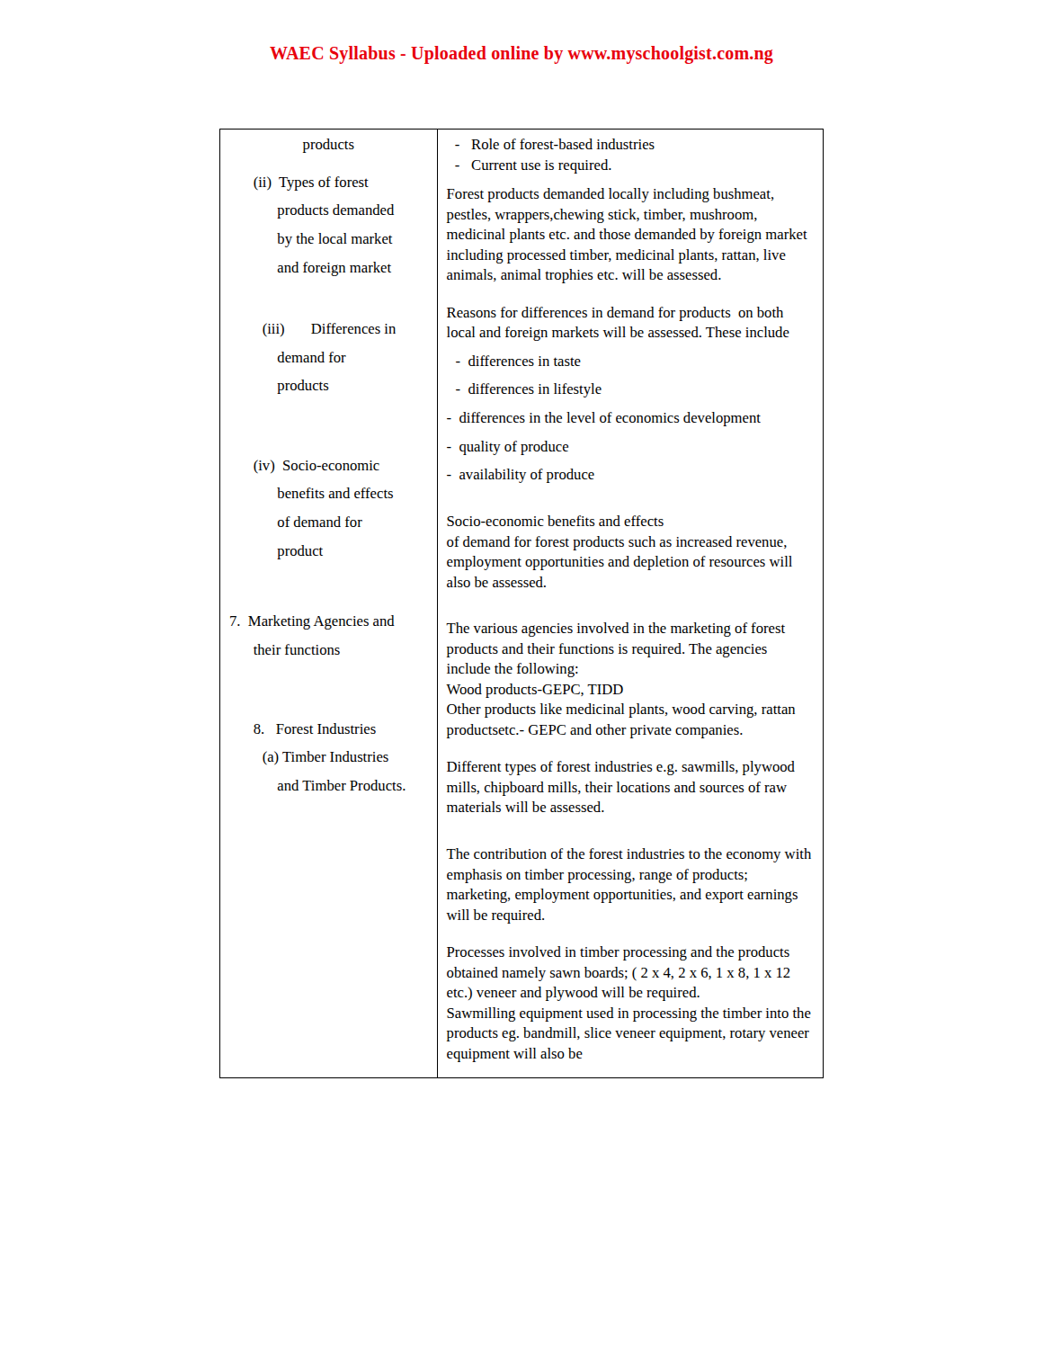WAEC Syllabus - Uploaded online by www.myschoolgist.com.ng
| products (ii) Types of forest products demanded by the local market and foreign market (iii) Differences in demand for products (iv) Socio-economic benefits and effects of demand for product 7. Marketing Agencies and their functions 8. Forest Industries (a) Timber Industries and Timber Products. | Role of forest-based industries Current use is required. Forest products demanded locally including bushmeat, pestles, wrappers,chewing stick, timber, mushroom, medicinal plants etc. and those demanded by foreign market including processed timber, medicinal plants, rattan, live animals, animal trophies etc. will be assessed. Reasons for differences in demand for products on both local and foreign markets will be assessed. These include - differences in taste - differences in lifestyle - differences in the level of economics development - quality of produce - availability of produce Socio-economic benefits and effects of demand for forest products such as increased revenue, employment opportunities and depletion of resources will also be assessed. The various agencies involved in the marketing of forest products and their functions is required. The agencies include the following: Wood products-GEPC, TIDD Other products like medicinal plants, wood carving, rattan productsetc.- GEPC and other private companies. Different types of forest industries e.g. sawmills, plywood mills, chipboard mills, their locations and sources of raw materials will be assessed. The contribution of the forest industries to the economy with emphasis on timber processing, range of products; marketing, employment opportunities, and export earnings will be required. Processes involved in timber processing and the products obtained namely sawn boards; ( 2 x 4, 2 x 6, 1 x 8, 1 x 12 etc.) veneer and plywood will be required. Sawmilling equipment used in processing the timber into the products eg. bandmill, slice veneer equipment, rotary veneer equipment will also be |